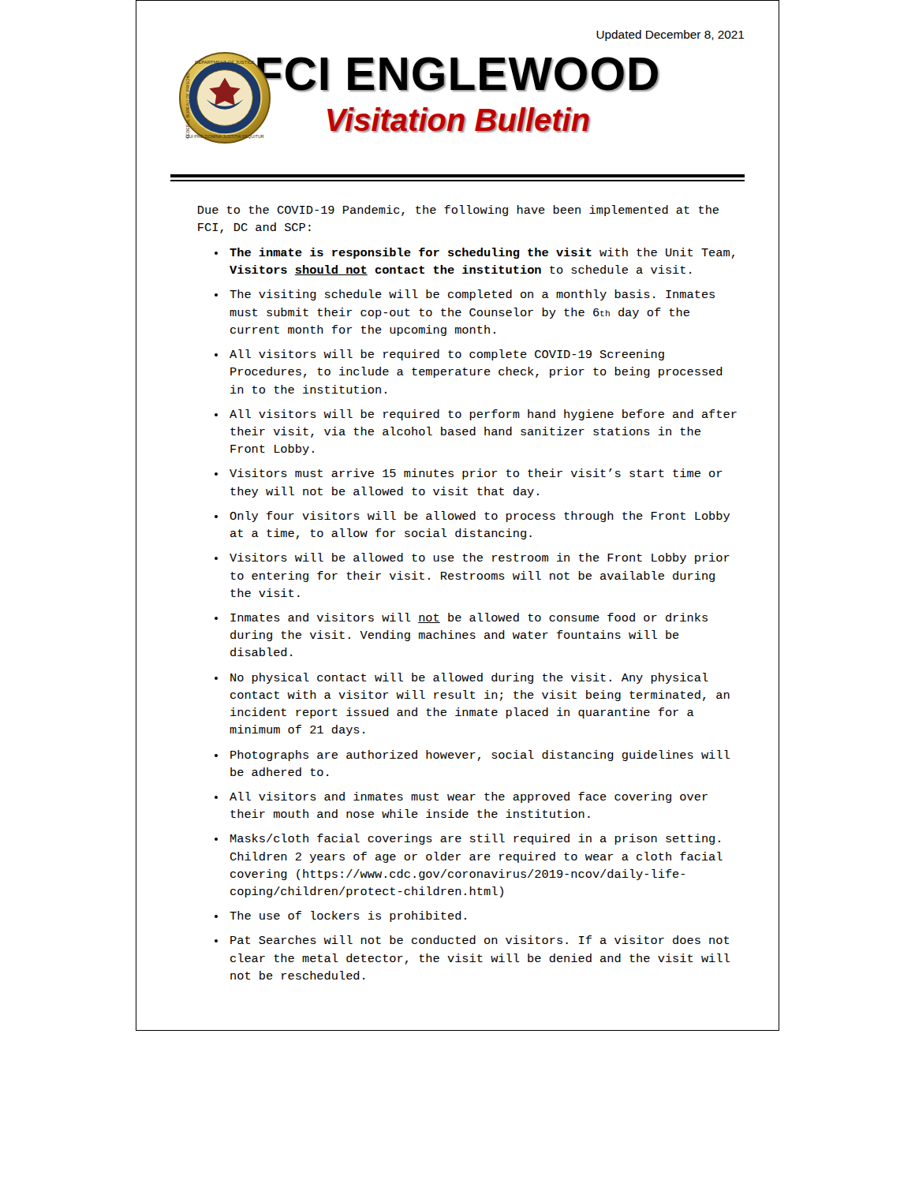Updated December 8, 2021
DEPARTMENT OF JUSTICE QUI PRO DOMINA JUSTITIA SEQUITUR FEDERAL BUREAU OF PRISONS
FCI ENGLEWOOD
Visitation Bulletin
Due to the COVID-19 Pandemic, the following have been implemented at the FCI, DC and SCP:
The inmate is responsible for scheduling the visit with the Unit Team, Visitors should not contact the institution to schedule a visit.
The visiting schedule will be completed on a monthly basis. Inmates must submit their cop-out to the Counselor by the 6th day of the current month for the upcoming month.
All visitors will be required to complete COVID-19 Screening Procedures, to include a temperature check, prior to being processed in to the institution.
All visitors will be required to perform hand hygiene before and after their visit, via the alcohol based hand sanitizer stations in the Front Lobby.
Visitors must arrive 15 minutes prior to their visit’s start time or they will not be allowed to visit that day.
Only four visitors will be allowed to process through the Front Lobby at a time, to allow for social distancing.
Visitors will be allowed to use the restroom in the Front Lobby prior to entering for their visit. Restrooms will not be available during the visit.
Inmates and visitors will not be allowed to consume food or drinks during the visit. Vending machines and water fountains will be disabled.
No physical contact will be allowed during the visit. Any physical contact with a visitor will result in; the visit being terminated, an incident report issued and the inmate placed in quarantine for a minimum of 21 days.
Photographs are authorized however, social distancing guidelines will be adhered to.
All visitors and inmates must wear the approved face covering over their mouth and nose while inside the institution.
Masks/cloth facial coverings are still required in a prison setting. Children 2 years of age or older are required to wear a cloth facial covering (https://www.cdc.gov/coronavirus/2019-ncov/daily-life-coping/children/protect-children.html)
The use of lockers is prohibited.
Pat Searches will not be conducted on visitors. If a visitor does not clear the metal detector, the visit will be denied and the visit will not be rescheduled.